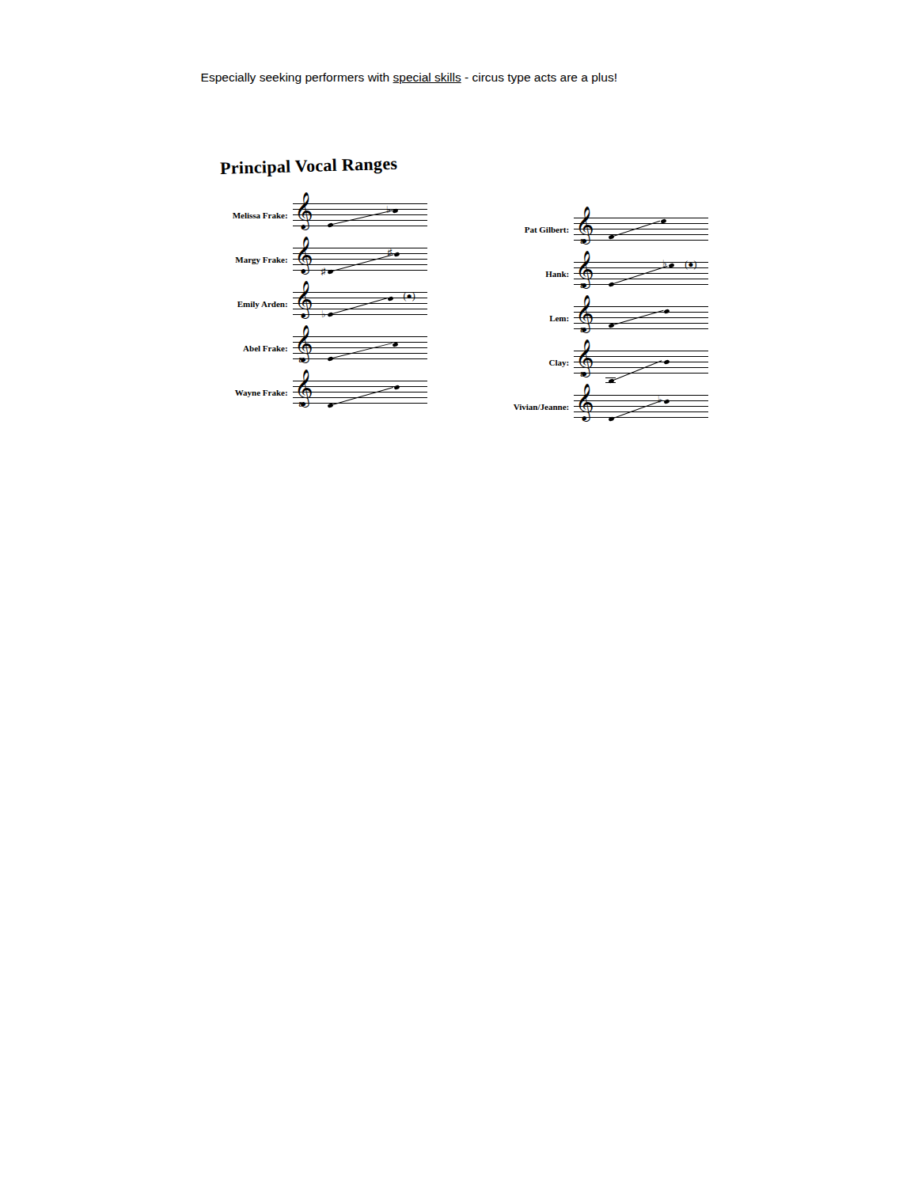Especially seeking performers with special skills - circus type acts are a plus!
Principal Vocal Ranges
Melissa Frake:
𝄞
♭
Margy Frake:
𝄞
♯
♯
Emily Arden:
𝄞
♭
(●)
Abel Frake:
𝄞
Wayne Frake:
𝄞
Pat Gilbert:
𝄞
Hank:
𝄞
♭
(●)
Lem:
𝄞
Clay:
𝄞
Vivian/Jeanne:
𝄞
♭